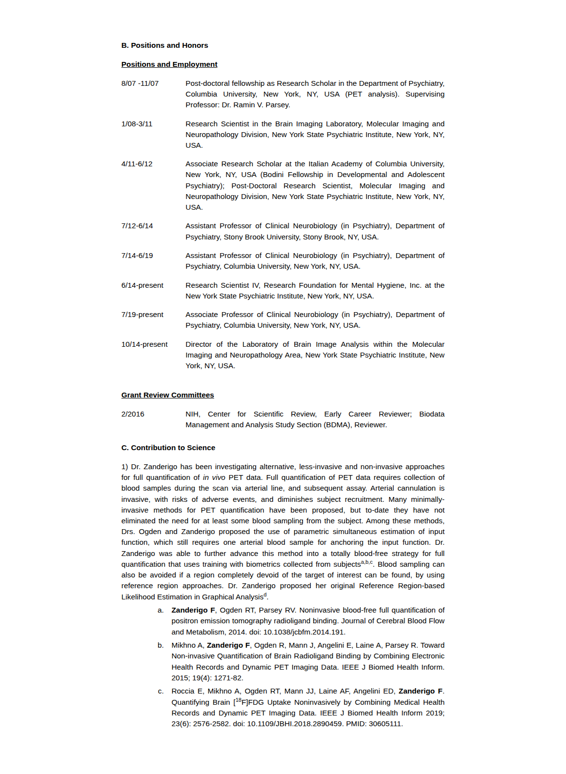B. Positions and Honors
Positions and Employment
| 8/07 -11/07 | Post-doctoral fellowship as Research Scholar in the Department of Psychiatry, Columbia University, New York, NY, USA (PET analysis). Supervising Professor: Dr. Ramin V. Parsey. |
| 1/08-3/11 | Research Scientist in the Brain Imaging Laboratory, Molecular Imaging and Neuropathology Division, New York State Psychiatric Institute, New York, NY, USA. |
| 4/11-6/12 | Associate Research Scholar at the Italian Academy of Columbia University, New York, NY, USA (Bodini Fellowship in Developmental and Adolescent Psychiatry); Post-Doctoral Research Scientist, Molecular Imaging and Neuropathology Division, New York State Psychiatric Institute, New York, NY, USA. |
| 7/12-6/14 | Assistant Professor of Clinical Neurobiology (in Psychiatry), Department of Psychiatry, Stony Brook University, Stony Brook, NY, USA. |
| 7/14-6/19 | Assistant Professor of Clinical Neurobiology (in Psychiatry), Department of Psychiatry, Columbia University, New York, NY, USA. |
| 6/14-present | Research Scientist IV, Research Foundation for Mental Hygiene, Inc. at the New York State Psychiatric Institute, New York, NY, USA. |
| 7/19-present | Associate Professor of Clinical Neurobiology (in Psychiatry), Department of Psychiatry, Columbia University, New York, NY, USA. |
| 10/14-present | Director of the Laboratory of Brain Image Analysis within the Molecular Imaging and Neuropathology Area, New York State Psychiatric Institute, New York, NY, USA. |
Grant Review Committees
| 2/2016 | NIH, Center for Scientific Review, Early Career Reviewer; Biodata Management and Analysis Study Section (BDMA), Reviewer. |
C. Contribution to Science
1) Dr. Zanderigo has been investigating alternative, less-invasive and non-invasive approaches for full quantification of in vivo PET data. Full quantification of PET data requires collection of blood samples during the scan via arterial line, and subsequent assay. Arterial cannulation is invasive, with risks of adverse events, and diminishes subject recruitment. Many minimally-invasive methods for PET quantification have been proposed, but to-date they have not eliminated the need for at least some blood sampling from the subject. Among these methods, Drs. Ogden and Zanderigo proposed the use of parametric simultaneous estimation of input function, which still requires one arterial blood sample for anchoring the input function. Dr. Zanderigo was able to further advance this method into a totally blood-free strategy for full quantification that uses training with biometrics collected from subjectsa,b,c. Blood sampling can also be avoided if a region completely devoid of the target of interest can be found, by using reference region approaches. Dr. Zanderigo proposed her original Reference Region-based Likelihood Estimation in Graphical Analysisd.
Zanderigo F, Ogden RT, Parsey RV. Noninvasive blood-free full quantification of positron emission tomography radioligand binding. Journal of Cerebral Blood Flow and Metabolism, 2014. doi: 10.1038/jcbfm.2014.191.
Mikhno A, Zanderigo F, Ogden R, Mann J, Angelini E, Laine A, Parsey R. Toward Non-invasive Quantification of Brain Radioligand Binding by Combining Electronic Health Records and Dynamic PET Imaging Data. IEEE J Biomed Health Inform. 2015; 19(4): 1271-82.
Roccia E, Mikhno A, Ogden RT, Mann JJ, Laine AF, Angelini ED, Zanderigo F. Quantifying Brain [18F]FDG Uptake Noninvasively by Combining Medical Health Records and Dynamic PET Imaging Data. IEEE J Biomed Health Inform 2019; 23(6): 2576-2582. doi: 10.1109/JBHI.2018.2890459. PMID: 30605111.